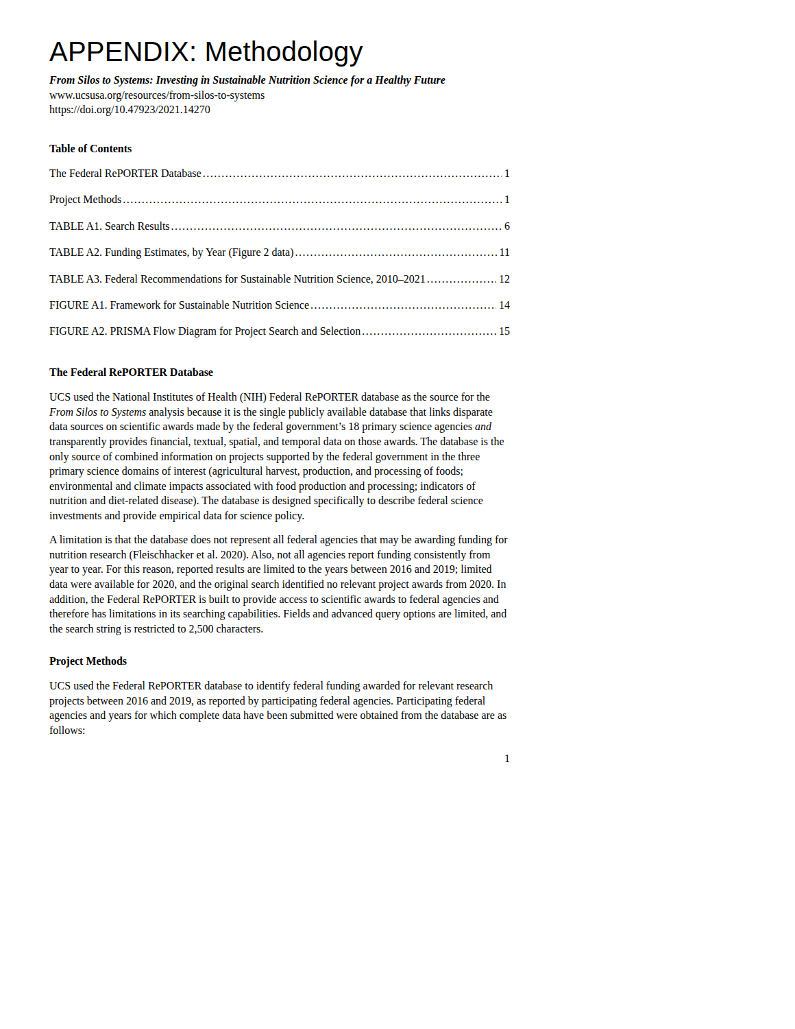APPENDIX: Methodology
From Silos to Systems: Investing in Sustainable Nutrition Science for a Healthy Future
www.ucsusa.org/resources/from-silos-to-systems
https://doi.org/10.47923/2021.14270
Table of Contents
The Federal RePORTER Database .................................................................................................................. 1
Project Methods ......................................................................................................................... 1
TABLE A1. Search Results ......................................................................................................... 6
TABLE A2. Funding Estimates, by Year (Figure 2 data) ....................................................................... 11
TABLE A3. Federal Recommendations for Sustainable Nutrition Science, 2010–2021 ......................... 12
FIGURE A1. Framework for Sustainable Nutrition Science .................................................................... 14
FIGURE A2. PRISMA Flow Diagram for Project Search and Selection ................................................ 15
The Federal RePORTER Database
UCS used the National Institutes of Health (NIH) Federal RePORTER database as the source for the From Silos to Systems analysis because it is the single publicly available database that links disparate data sources on scientific awards made by the federal government’s 18 primary science agencies and transparently provides financial, textual, spatial, and temporal data on those awards. The database is the only source of combined information on projects supported by the federal government in the three primary science domains of interest (agricultural harvest, production, and processing of foods; environmental and climate impacts associated with food production and processing; indicators of nutrition and diet-related disease). The database is designed specifically to describe federal science investments and provide empirical data for science policy.
A limitation is that the database does not represent all federal agencies that may be awarding funding for nutrition research (Fleischhacker et al. 2020). Also, not all agencies report funding consistently from year to year. For this reason, reported results are limited to the years between 2016 and 2019; limited data were available for 2020, and the original search identified no relevant project awards from 2020. In addition, the Federal RePORTER is built to provide access to scientific awards to federal agencies and therefore has limitations in its searching capabilities. Fields and advanced query options are limited, and the search string is restricted to 2,500 characters.
Project Methods
UCS used the Federal RePORTER database to identify federal funding awarded for relevant research projects between 2016 and 2019, as reported by participating federal agencies. Participating federal agencies and years for which complete data have been submitted were obtained from the database are as follows:
1